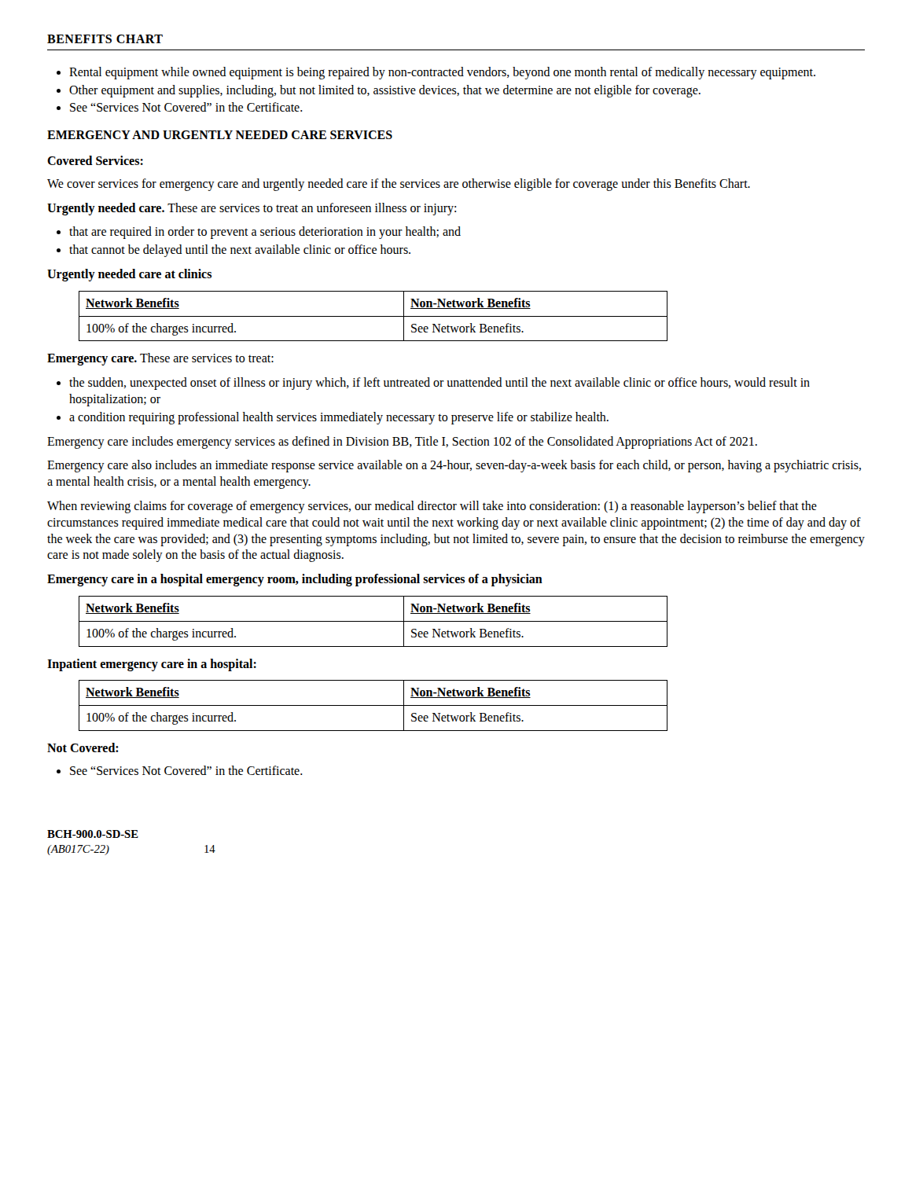BENEFITS CHART
Rental equipment while owned equipment is being repaired by non-contracted vendors, beyond one month rental of medically necessary equipment.
Other equipment and supplies, including, but not limited to, assistive devices, that we determine are not eligible for coverage.
See “Services Not Covered” in the Certificate.
EMERGENCY AND URGENTLY NEEDED CARE SERVICES
Covered Services:
We cover services for emergency care and urgently needed care if the services are otherwise eligible for coverage under this Benefits Chart.
Urgently needed care. These are services to treat an unforeseen illness or injury:
that are required in order to prevent a serious deterioration in your health; and
that cannot be delayed until the next available clinic or office hours.
Urgently needed care at clinics
| Network Benefits | Non-Network Benefits |
| --- | --- |
| 100% of the charges incurred. | See Network Benefits. |
Emergency care. These are services to treat:
the sudden, unexpected onset of illness or injury which, if left untreated or unattended until the next available clinic or office hours, would result in hospitalization; or
a condition requiring professional health services immediately necessary to preserve life or stabilize health.
Emergency care includes emergency services as defined in Division BB, Title I, Section 102 of the Consolidated Appropriations Act of 2021.
Emergency care also includes an immediate response service available on a 24-hour, seven-day-a-week basis for each child, or person, having a psychiatric crisis, a mental health crisis, or a mental health emergency.
When reviewing claims for coverage of emergency services, our medical director will take into consideration: (1) a reasonable layperson’s belief that the circumstances required immediate medical care that could not wait until the next working day or next available clinic appointment; (2) the time of day and day of the week the care was provided; and (3) the presenting symptoms including, but not limited to, severe pain, to ensure that the decision to reimburse the emergency care is not made solely on the basis of the actual diagnosis.
Emergency care in a hospital emergency room, including professional services of a physician
| Network Benefits | Non-Network Benefits |
| --- | --- |
| 100% of the charges incurred. | See Network Benefits. |
Inpatient emergency care in a hospital:
| Network Benefits | Non-Network Benefits |
| --- | --- |
| 100% of the charges incurred. | See Network Benefits. |
Not Covered:
See “Services Not Covered” in the Certificate.
BCH-900.0-SD-SE
(AB017C-22) 14